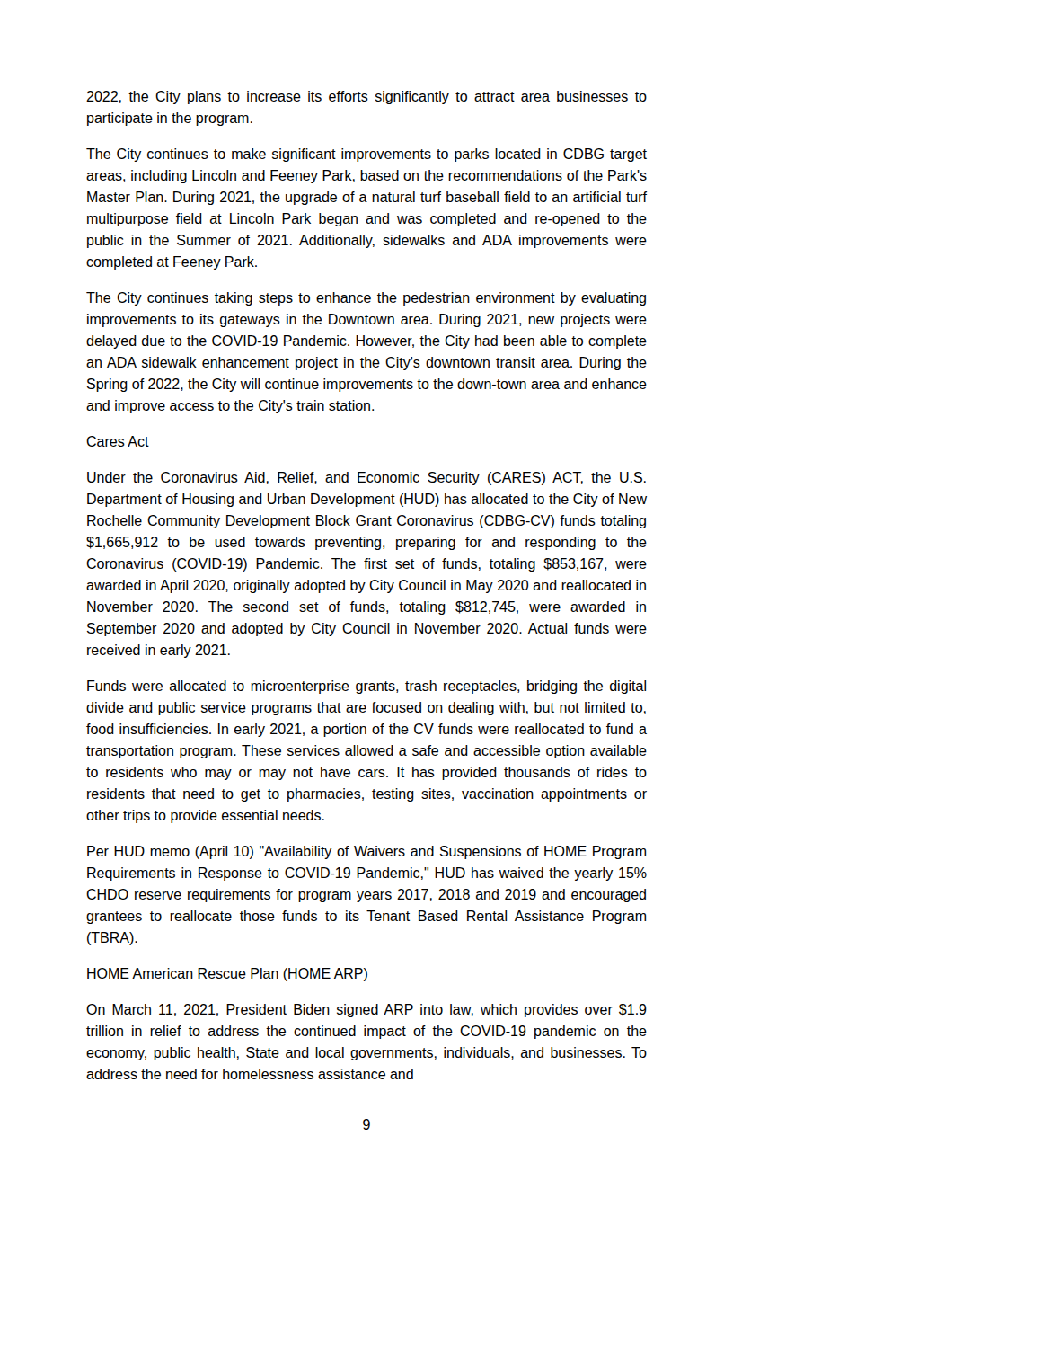2022, the City plans to increase its efforts significantly to attract area businesses to participate in the program.
The City continues to make significant improvements to parks located in CDBG target areas, including Lincoln and Feeney Park, based on the recommendations of the Park's Master Plan. During 2021, the upgrade of a natural turf baseball field to an artificial turf multipurpose field at Lincoln Park began and was completed and re-opened to the public in the Summer of 2021. Additionally, sidewalks and ADA improvements were completed at Feeney Park.
The City continues taking steps to enhance the pedestrian environment by evaluating improvements to its gateways in the Downtown area. During 2021, new projects were delayed due to the COVID-19 Pandemic. However, the City had been able to complete an ADA sidewalk enhancement project in the City's downtown transit area. During the Spring of 2022, the City will continue improvements to the down-town area and enhance and improve access to the City's train station.
Cares Act
Under the Coronavirus Aid, Relief, and Economic Security (CARES) ACT, the U.S. Department of Housing and Urban Development (HUD) has allocated to the City of New Rochelle Community Development Block Grant Coronavirus (CDBG-CV) funds totaling $1,665,912 to be used towards preventing, preparing for and responding to the Coronavirus (COVID-19) Pandemic. The first set of funds, totaling $853,167, were awarded in April 2020, originally adopted by City Council in May 2020 and reallocated in November 2020. The second set of funds, totaling $812,745, were awarded in September 2020 and adopted by City Council in November 2020. Actual funds were received in early 2021.
Funds were allocated to microenterprise grants, trash receptacles, bridging the digital divide and public service programs that are focused on dealing with, but not limited to, food insufficiencies. In early 2021, a portion of the CV funds were reallocated to fund a transportation program. These services allowed a safe and accessible option available to residents who may or may not have cars. It has provided thousands of rides to residents that need to get to pharmacies, testing sites, vaccination appointments or other trips to provide essential needs.
Per HUD memo (April 10) "Availability of Waivers and Suspensions of HOME Program Requirements in Response to COVID-19 Pandemic," HUD has waived the yearly 15% CHDO reserve requirements for program years 2017, 2018 and 2019 and encouraged grantees to reallocate those funds to its Tenant Based Rental Assistance Program (TBRA).
HOME American Rescue Plan (HOME ARP)
On March 11, 2021, President Biden signed ARP into law, which provides over $1.9 trillion in relief to address the continued impact of the COVID-19 pandemic on the economy, public health, State and local governments, individuals, and businesses. To address the need for homelessness assistance and
9